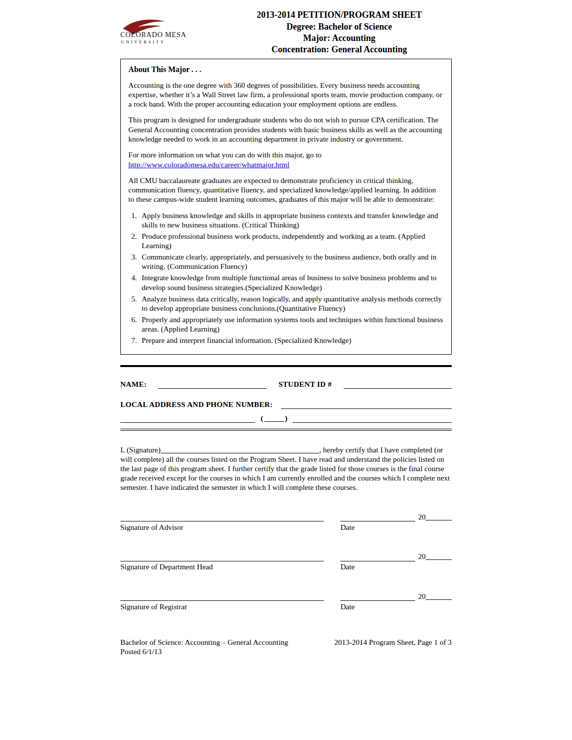COLORADO MESA UNIVERSITY
2013-2014 PETITION/PROGRAM SHEET
Degree: Bachelor of Science
Major: Accounting
Concentration: General Accounting
About This Major . . .
Accounting is the one degree with 360 degrees of possibilities. Every business needs accounting expertise, whether it’s a Wall Street law firm, a professional sports team, movie production company, or a rock band. With the proper accounting education your employment options are endless.
This program is designed for undergraduate students who do not wish to pursue CPA certification. The General Accounting concentration provides students with basic business skills as well as the accounting knowledge needed to work in an accounting department in private industry or government.
For more information on what you can do with this major, go to http://www.coloradomesa.edu/career/whatmajor.html
All CMU baccalaureate graduates are expected to demonstrate proficiency in critical thinking, communication fluency, quantitative fluency, and specialized knowledge/applied learning. In addition to these campus-wide student learning outcomes, graduates of this major will be able to demonstrate:
Apply business knowledge and skills in appropriate business contexts and transfer knowledge and skills to new business situations. (Critical Thinking)
Produce professional business work products, independently and working as a team. (Applied Learning)
Communicate clearly, appropriately, and persuasively to the business audience, both orally and in writing. (Communication Fluency)
Integrate knowledge from multiple functional areas of business to solve business problems and to develop sound business strategies.(Specialized Knowledge)
Analyze business data critically, reason logically, and apply quantitative analysis methods correctly to develop appropriate business conclusions.(Quantitative Fluency)
Properly and appropriately use information systems tools and techniques within functional business areas. (Applied Learning)
Prepare and interpret financial information. (Specialized Knowledge)
NAME: STUDENT ID #
LOCAL ADDRESS AND PHONE NUMBER:
( )
I, (Signature) , hereby certify that I have completed (or will complete) all the courses listed on the Program Sheet. I have read and understand the policies listed on the last page of this program sheet. I further certify that the grade listed for those courses is the final course grade received except for the courses in which I am currently enrolled and the courses which I complete next semester. I have indicated the semester in which I will complete these courses.
20
Signature of Advisor Date
20
Signature of Department Head Date
20
Signature of Registrar Date
Bachelor of Science: Accounting – General Accounting
Posted 6/1/13
2013-2014 Program Sheet, Page 1 of 3